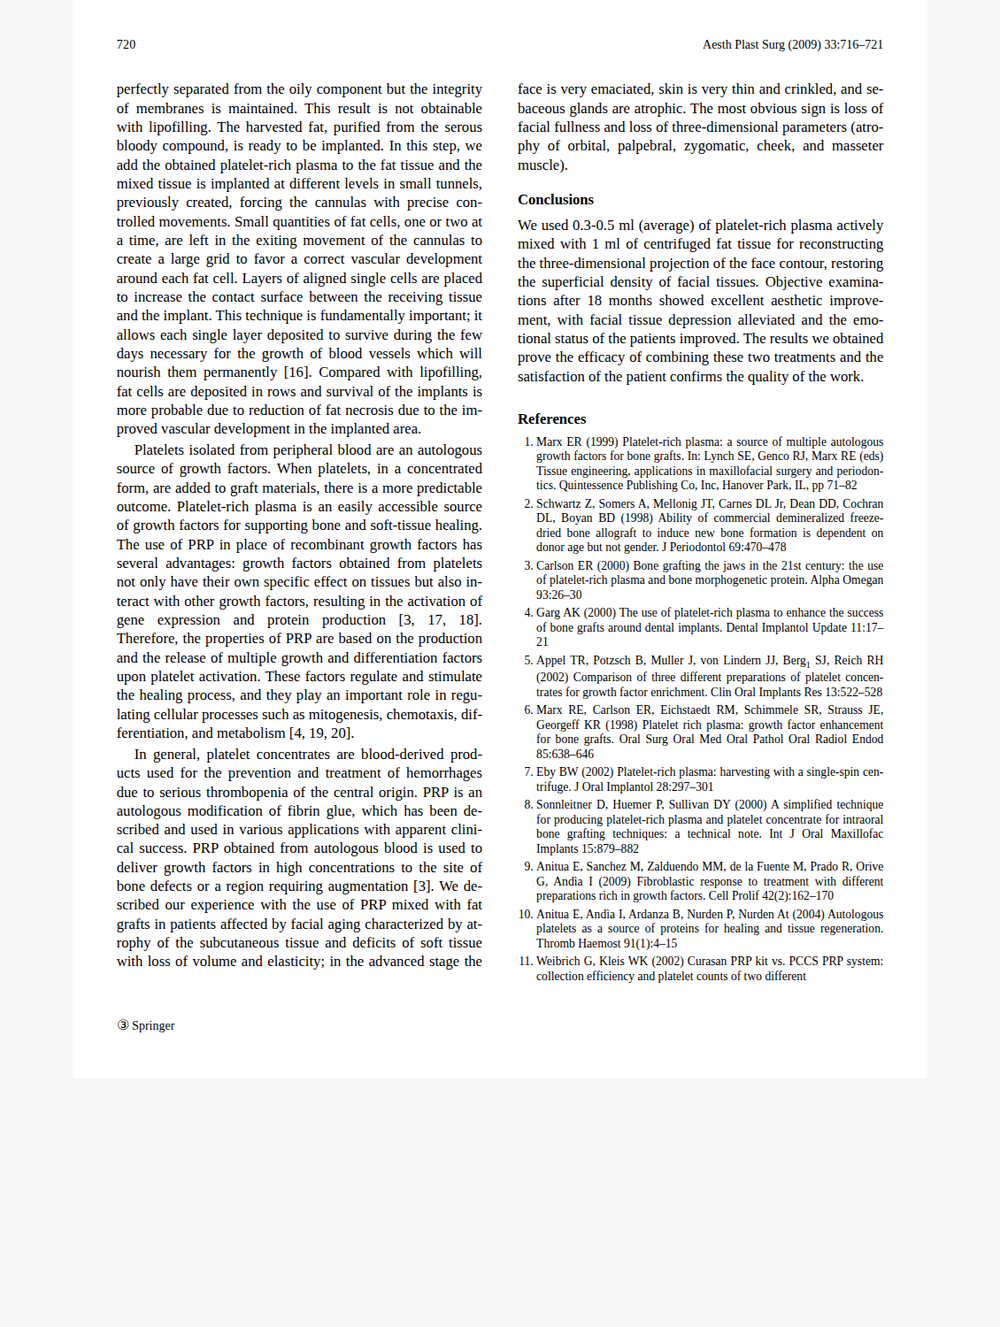720 Aesth Plast Surg (2009) 33:716–721
perfectly separated from the oily component but the integrity of membranes is maintained. This result is not obtainable with lipofilling. The harvested fat, purified from the serous bloody compound, is ready to be implanted. In this step, we add the obtained platelet-rich plasma to the fat tissue and the mixed tissue is implanted at different levels in small tunnels, previously created, forcing the cannulas with precise controlled movements. Small quantities of fat cells, one or two at a time, are left in the exiting movement of the cannulas to create a large grid to favor a correct vascular development around each fat cell. Layers of aligned single cells are placed to increase the contact surface between the receiving tissue and the implant. This technique is fundamentally important; it allows each single layer deposited to survive during the few days necessary for the growth of blood vessels which will nourish them permanently [16]. Compared with lipofilling, fat cells are deposited in rows and survival of the implants is more probable due to reduction of fat necrosis due to the improved vascular development in the implanted area.
Platelets isolated from peripheral blood are an autologous source of growth factors. When platelets, in a concentrated form, are added to graft materials, there is a more predictable outcome. Platelet-rich plasma is an easily accessible source of growth factors for supporting bone and soft-tissue healing. The use of PRP in place of recombinant growth factors has several advantages: growth factors obtained from platelets not only have their own specific effect on tissues but also interact with other growth factors, resulting in the activation of gene expression and protein production [3, 17, 18]. Therefore, the properties of PRP are based on the production and the release of multiple growth and differentiation factors upon platelet activation. These factors regulate and stimulate the healing process, and they play an important role in regulating cellular processes such as mitogenesis, chemotaxis, differentiation, and metabolism [4, 19, 20].
In general, platelet concentrates are blood-derived products used for the prevention and treatment of hemorrhages due to serious thrombopenia of the central origin. PRP is an autologous modification of fibrin glue, which has been described and used in various applications with apparent clinical success. PRP obtained from autologous blood is used to deliver growth factors in high concentrations to the site of bone defects or a region requiring augmentation [3]. We described our experience with the use of PRP mixed with fat grafts in patients affected by facial aging characterized by atrophy of the subcutaneous tissue and deficits of soft tissue with loss of volume and elasticity; in the advanced stage the face is very emaciated, skin is very thin and crinkled, and sebaceous glands are atrophic. The most obvious sign is loss of facial fullness and loss of three-dimensional parameters (atrophy of orbital, palpebral, zygomatic, cheek, and masseter muscle).
Conclusions
We used 0.3-0.5 ml (average) of platelet-rich plasma actively mixed with 1 ml of centrifuged fat tissue for reconstructing the three-dimensional projection of the face contour, restoring the superficial density of facial tissues. Objective examinations after 18 months showed excellent aesthetic improvement, with facial tissue depression alleviated and the emotional status of the patients improved. The results we obtained prove the efficacy of combining these two treatments and the satisfaction of the patient confirms the quality of the work.
References
Marx ER (1999) Platelet-rich plasma: a source of multiple autologous growth factors for bone grafts. In: Lynch SE, Genco RJ, Marx RE (eds) Tissue engineering, applications in maxillofacial surgery and periodontics. Quintessence Publishing Co, Inc, Hanover Park, IL, pp 71–82
Schwartz Z, Somers A, Mellonig JT, Carnes DL Jr, Dean DD, Cochran DL, Boyan BD (1998) Ability of commercial demineralized freeze-dried bone allograft to induce new bone formation is dependent on donor age but not gender. J Periodontol 69:470–478
Carlson ER (2000) Bone grafting the jaws in the 21st century: the use of platelet-rich plasma and bone morphogenetic protein. Alpha Omegan 93:26–30
Garg AK (2000) The use of platelet-rich plasma to enhance the success of bone grafts around dental implants. Dental Implantol Update 11:17–21
Appel TR, Potzsch B, Muller J, von Lindern JJ, Berg1 SJ, Reich RH (2002) Comparison of three different preparations of platelet concentrates for growth factor enrichment. Clin Oral Implants Res 13:522–528
Marx RE, Carlson ER, Eichstaedt RM, Schimmele SR, Strauss JE, Georgeff KR (1998) Platelet rich plasma: growth factor enhancement for bone grafts. Oral Surg Oral Med Oral Pathol Oral Radiol Endod 85:638–646
Eby BW (2002) Platelet-rich plasma: harvesting with a single-spin centrifuge. J Oral Implantol 28:297–301
Sonnleitner D, Huemer P, Sullivan DY (2000) A simplified technique for producing platelet-rich plasma and platelet concentrate for intraoral bone grafting techniques: a technical note. Int J Oral Maxillofac Implants 15:879–882
Anitua E, Sanchez M, Zalduendo MM, de la Fuente M, Prado R, Orive G, Andìa I (2009) Fibroblastic response to treatment with different preparations rich in growth factors. Cell Prolif 42(2):162–170
Anitua E, Andìa I, Ardanza B, Nurden P, Nurden At (2004) Autologous platelets as a source of proteins for healing and tissue regeneration. Thromb Haemost 91(1):4–15
Weibrich G, Kleis WK (2002) Curasan PRP kit vs. PCCS PRP system: collection efficiency and platelet counts of two different
③ Springer